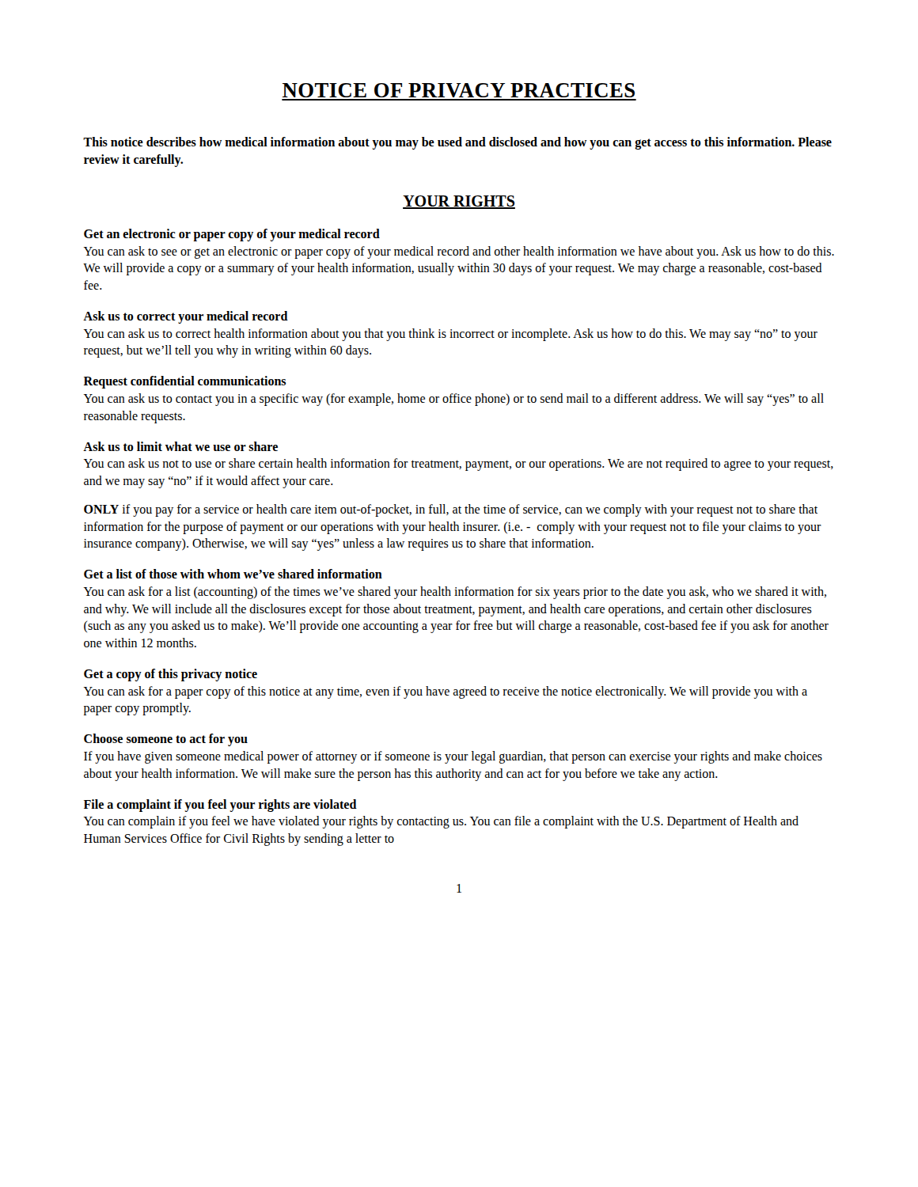NOTICE OF PRIVACY PRACTICES
This notice describes how medical information about you may be used and disclosed and how you can get access to this information. Please review it carefully.
YOUR RIGHTS
Get an electronic or paper copy of your medical record
You can ask to see or get an electronic or paper copy of your medical record and other health information we have about you. Ask us how to do this. We will provide a copy or a summary of your health information, usually within 30 days of your request. We may charge a reasonable, cost-based fee.
Ask us to correct your medical record
You can ask us to correct health information about you that you think is incorrect or incomplete. Ask us how to do this. We may say “no” to your request, but we’ll tell you why in writing within 60 days.
Request confidential communications
You can ask us to contact you in a specific way (for example, home or office phone) or to send mail to a different address. We will say “yes” to all reasonable requests.
Ask us to limit what we use or share
You can ask us not to use or share certain health information for treatment, payment, or our operations. We are not required to agree to your request, and we may say “no” if it would affect your care.
ONLY if you pay for a service or health care item out-of-pocket, in full, at the time of service, can we comply with your request not to share that information for the purpose of payment or our operations with your health insurer. (i.e. - comply with your request not to file your claims to your insurance company). Otherwise, we will say “yes” unless a law requires us to share that information.
Get a list of those with whom we’ve shared information
You can ask for a list (accounting) of the times we’ve shared your health information for six years prior to the date you ask, who we shared it with, and why. We will include all the disclosures except for those about treatment, payment, and health care operations, and certain other disclosures (such as any you asked us to make). We’ll provide one accounting a year for free but will charge a reasonable, cost-based fee if you ask for another one within 12 months.
Get a copy of this privacy notice
You can ask for a paper copy of this notice at any time, even if you have agreed to receive the notice electronically. We will provide you with a paper copy promptly.
Choose someone to act for you
If you have given someone medical power of attorney or if someone is your legal guardian, that person can exercise your rights and make choices about your health information. We will make sure the person has this authority and can act for you before we take any action.
File a complaint if you feel your rights are violated
You can complain if you feel we have violated your rights by contacting us. You can file a complaint with the U.S. Department of Health and Human Services Office for Civil Rights by sending a letter to
1